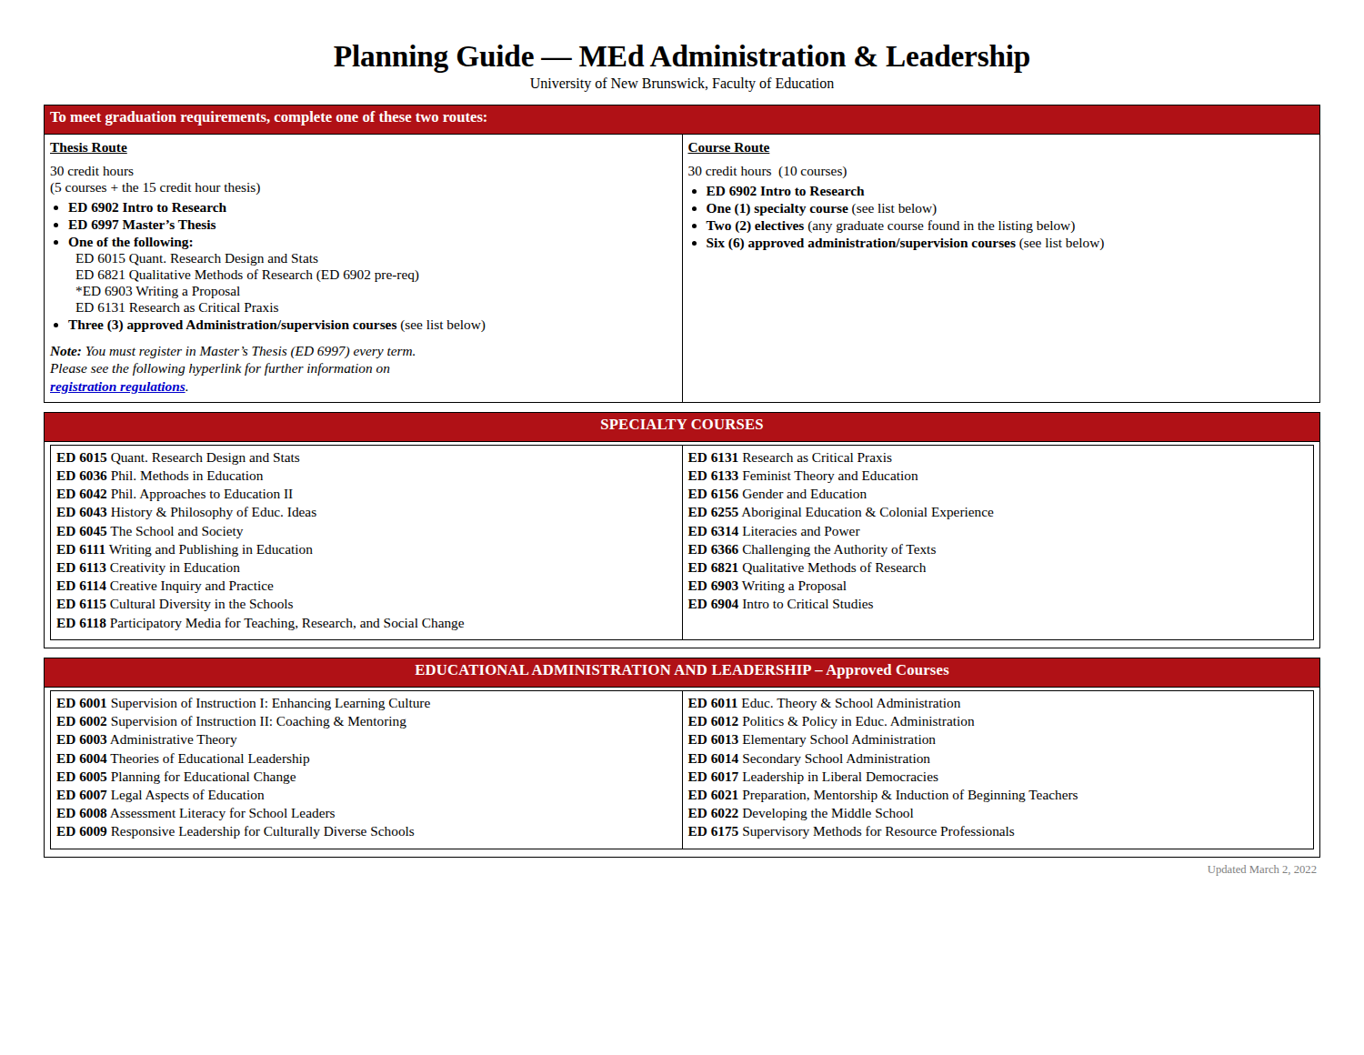Planning Guide — MEd Administration & Leadership
University of New Brunswick, Faculty of Education
| To meet graduation requirements, complete one of these two routes: |
| Thesis Route 30 credit hours (5 courses + the 15 credit hour thesis) ED 6902 Intro to Research ED 6997 Master’s Thesis One of the following: ED 6015 Quant. Research Design and Stats ED 6821 Qualitative Methods of Research (ED 6902 pre-req) *ED 6903 Writing a Proposal ED 6131 Research as Critical Praxis Three (3) approved Administration/supervision courses (see list below) Note: You must register in Master’s Thesis (ED 6997) every term. Please see the following hyperlink for further information on registration regulations . | Course Route 30 credit hours (10 courses) ED 6902 Intro to Research One (1) specialty course (see list below) Two (2) electives (any graduate course found in the listing below) Six (6) approved administration/supervision courses (see list below) |
| SPECIALTY COURSES |
| / ED 6015 Quant. Research Design and Stats ED 6036 Phil. Methods in Education ED 6042 Phil. Approaches to Education II ED 6043 History & Philosophy of Educ. Ideas ED 6045 The School and Society ED 6111 Writing and Publishing in Education ED 6113 Creativity in Education ED 6114 Creative Inquiry and Practice ED 6115 Cultural Diversity in the Schools ED 6118 Participatory Media for Teaching, Research, and Social Change / ED 6131 Research as Critical Praxis ED 6133 Feminist Theory and Education ED 6156 Gender and Education ED 6255 Aboriginal Education & Colonial Experience ED 6314 Literacies and Power ED 6366 Challenging the Authority of Texts ED 6821 Qualitative Methods of Research ED 6903 Writing a Proposal ED 6904 Intro to Critical Studies / |
| EDUCATIONAL ADMINISTRATION AND LEADERSHIP – Approved Courses |
| / ED 6001 Supervision of Instruction I: Enhancing Learning Culture ED 6002 Supervision of Instruction II: Coaching & Mentoring ED 6003 Administrative Theory ED 6004 Theories of Educational Leadership ED 6005 Planning for Educational Change ED 6007 Legal Aspects of Education ED 6008 Assessment Literacy for School Leaders ED 6009 Responsive Leadership for Culturally Diverse Schools / ED 6011 Educ. Theory & School Administration ED 6012 Politics & Policy in Educ. Administration ED 6013 Elementary School Administration ED 6014 Secondary School Administration ED 6017 Leadership in Liberal Democracies ED 6021 Preparation, Mentorship & Induction of Beginning Teachers ED 6022 Developing the Middle School ED 6175 Supervisory Methods for Resource Professionals / |
Updated March 2, 2022